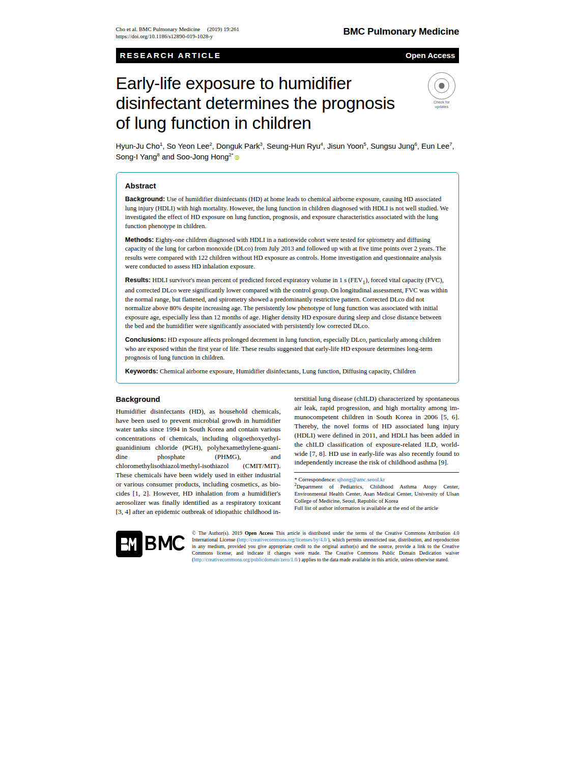Cho et al. BMC Pulmonary Medicine (2019) 19:261 https://doi.org/10.1186/s12890-019-1028-y
BMC Pulmonary Medicine
Research article
Open Access
Check for updates
Early-life exposure to humidifier disinfectant determines the prognosis of lung function in children
Hyun-Ju Cho1, So Yeon Lee2, Donguk Park3, Seung-Hun Ryu4, Jisun Yoon5, Sungsu Jung6, Eun Lee7,
Song-I Yang8 and Soo-Jong Hong2*
Abstract
Background: Use of humidifier disinfectants (HD) at home leads to chemical airborne exposure, causing HD associated lung injury (HDLI) with high mortality. However, the lung function in children diagnosed with HDLI is not well studied. We investigated the effect of HD exposure on lung function, prognosis, and exposure characteristics associated with the lung function phenotype in children.
Methods: Eighty-one children diagnosed with HDLI in a nationwide cohort were tested for spirometry and diffusing capacity of the lung for carbon monoxide (DLco) from July 2013 and followed up with at five time points over 2 years. The results were compared with 122 children without HD exposure as controls. Home investigation and questionnaire analysis were conducted to assess HD inhalation exposure.
Results: HDLI survivor's mean percent of predicted forced expiratory volume in 1 s (FEV1), forced vital capacity (FVC), and corrected DLco were significantly lower compared with the control group. On longitudinal assessment, FVC was within the normal range, but flattened, and spirometry showed a predominantly restrictive pattern. Corrected DLco did not normalize above 80% despite increasing age. The persistently low phenotype of lung function was associated with initial exposure age, especially less than 12 months of age. Higher density HD exposure during sleep and close distance between the bed and the humidifier were significantly associated with persistently low corrected DLco.
Conclusions: HD exposure affects prolonged decrement in lung function, especially DLco, particularly among children who are exposed within the first year of life. These results suggested that early-life HD exposure determines long-term prognosis of lung function in children.
Keywords: Chemical airborne exposure, Humidifier disinfectants, Lung function, Diffusing capacity, Children
Background
Humidifier disinfectants (HD), as household chemicals, have been used to prevent microbial growth in humidifier water tanks since 1994 in South Korea and contain various concentrations of chemicals, including oligoethoxyethyl-guanidinium chloride (PGH), polyhexamethylene-guanidine phosphate (PHMG), and chloromethylisothiazol/methyl-isothiazol (CMIT/MIT). These chemicals have been widely used in either industrial or various consumer products, including cosmetics, as biocides [1, 2]. However, HD inhalation from a humidifier's aerosolizer was finally identified as a respiratory toxicant [3, 4] after an epidemic outbreak of idiopathic childhood interstitial lung disease (chILD) characterized by spontaneous air leak, rapid progression, and high mortality among immunocompetent children in South Korea in 2006 [5, 6]. Thereby, the novel forms of HD associated lung injury (HDLI) were defined in 2011, and HDLI has been added in the chILD classification of exposure-related ILD, worldwide [7, 8]. HD use in early-life was also recently found to independently increase the risk of childhood asthma [9].
* Correspondence: sjhong@amc.seoul.kr
2Department of Pediatrics, Childhood Asthma Atopy Center, Environmental Health Center, Asan Medical Center, University of Ulsan College of Medicine, Seoul, Republic of Korea
Full list of author information is available at the end of the article
© The Author(s). 2019 Open Access This article is distributed under the terms of the Creative Commons Attribution 4.0 International License (http://creativecommons.org/licenses/by/4.0/), which permits unrestricted use, distribution, and reproduction in any medium, provided you give appropriate credit to the original author(s) and the source, provide a link to the Creative Commons license, and indicate if changes were made. The Creative Commons Public Domain Dedication waiver (http://creativecommons.org/publicdomain/zero/1.0/) applies to the data made available in this article, unless otherwise stated.